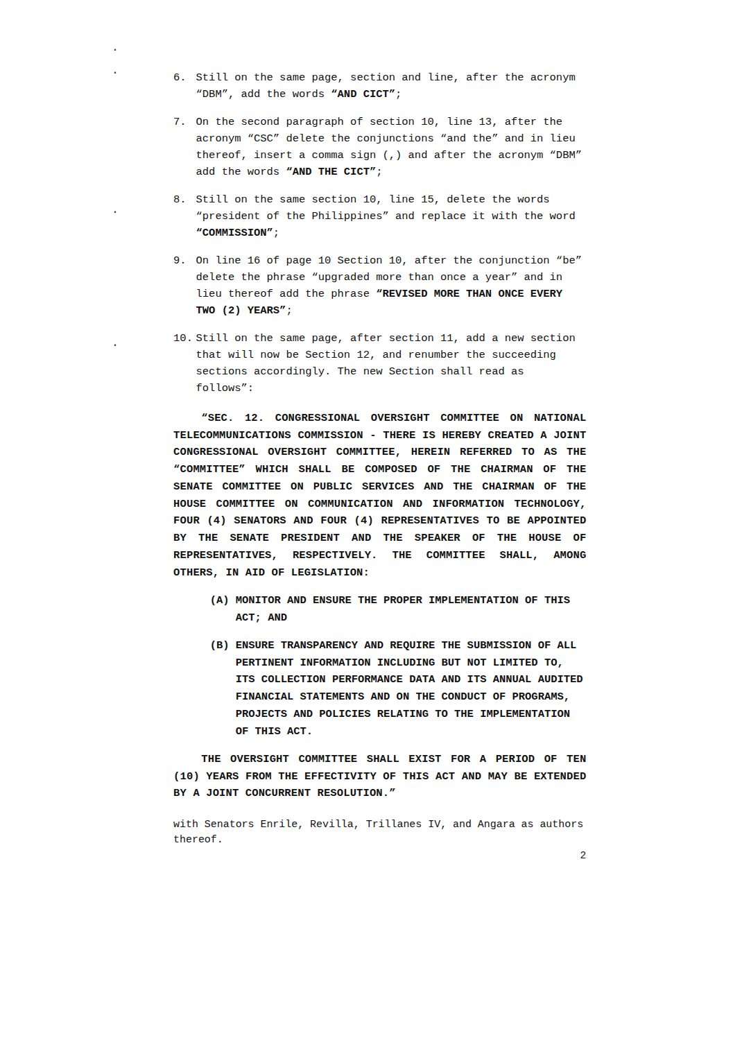. .
.
.
6. Still on the same page, section and line, after the acronym “DBM”, add the words “AND CICT”;
7. On the second paragraph of section 10, line 13, after the acronym “CSC” delete the conjunctions “and the” and in lieu thereof, insert a comma sign (,) and after the acronym “DBM” add the words “AND THE CICT”;
8. Still on the same section 10, line 15, delete the words “president of the Philippines” and replace it with the word “COMMISSION”;
9. On line 16 of page 10 Section 10, after the conjunction “be” delete the phrase “upgraded more than once a year” and in lieu thereof add the phrase “REVISED MORE THAN ONCE EVERY TWO (2) YEARS”;
10. Still on the same page, after section 11, add a new section that will now be Section 12, and renumber the succeeding sections accordingly. The new Section shall read as follows”:
“SEC. 12. CONGRESSIONAL OVERSIGHT COMMITTEE ON NATIONAL TELECOMMUNICATIONS COMMISSION - THERE IS HEREBY CREATED A JOINT CONGRESSIONAL OVERSIGHT COMMITTEE, HEREIN REFERRED TO AS THE “COMMITTEE” WHICH SHALL BE COMPOSED OF THE CHAIRMAN OF THE SENATE COMMITTEE ON PUBLIC SERVICES AND THE CHAIRMAN OF THE HOUSE COMMITTEE ON COMMUNICATION AND INFORMATION TECHNOLOGY, FOUR (4) SENATORS AND FOUR (4) REPRESENTATIVES TO BE APPOINTED BY THE SENATE PRESIDENT AND THE SPEAKER OF THE HOUSE OF REPRESENTATIVES, RESPECTIVELY. THE COMMITTEE SHALL, AMONG OTHERS, IN AID OF LEGISLATION:
(A) MONITOR AND ENSURE THE PROPER IMPLEMENTATION OF THIS ACT; AND
(B) ENSURE TRANSPARENCY AND REQUIRE THE SUBMISSION OF ALL PERTINENT INFORMATION INCLUDING BUT NOT LIMITED TO, ITS COLLECTION PERFORMANCE DATA AND ITS ANNUAL AUDITED FINANCIAL STATEMENTS AND ON THE CONDUCT OF PROGRAMS, PROJECTS AND POLICIES RELATING TO THE IMPLEMENTATION OF THIS ACT.
THE OVERSIGHT COMMITTEE SHALL EXIST FOR A PERIOD OF TEN (10) YEARS FROM THE EFFECTIVITY OF THIS ACT AND MAY BE EXTENDED BY A JOINT CONCURRENT RESOLUTION.”
with Senators Enrile, Revilla, Trillanes IV, and Angara as authors thereof.
2